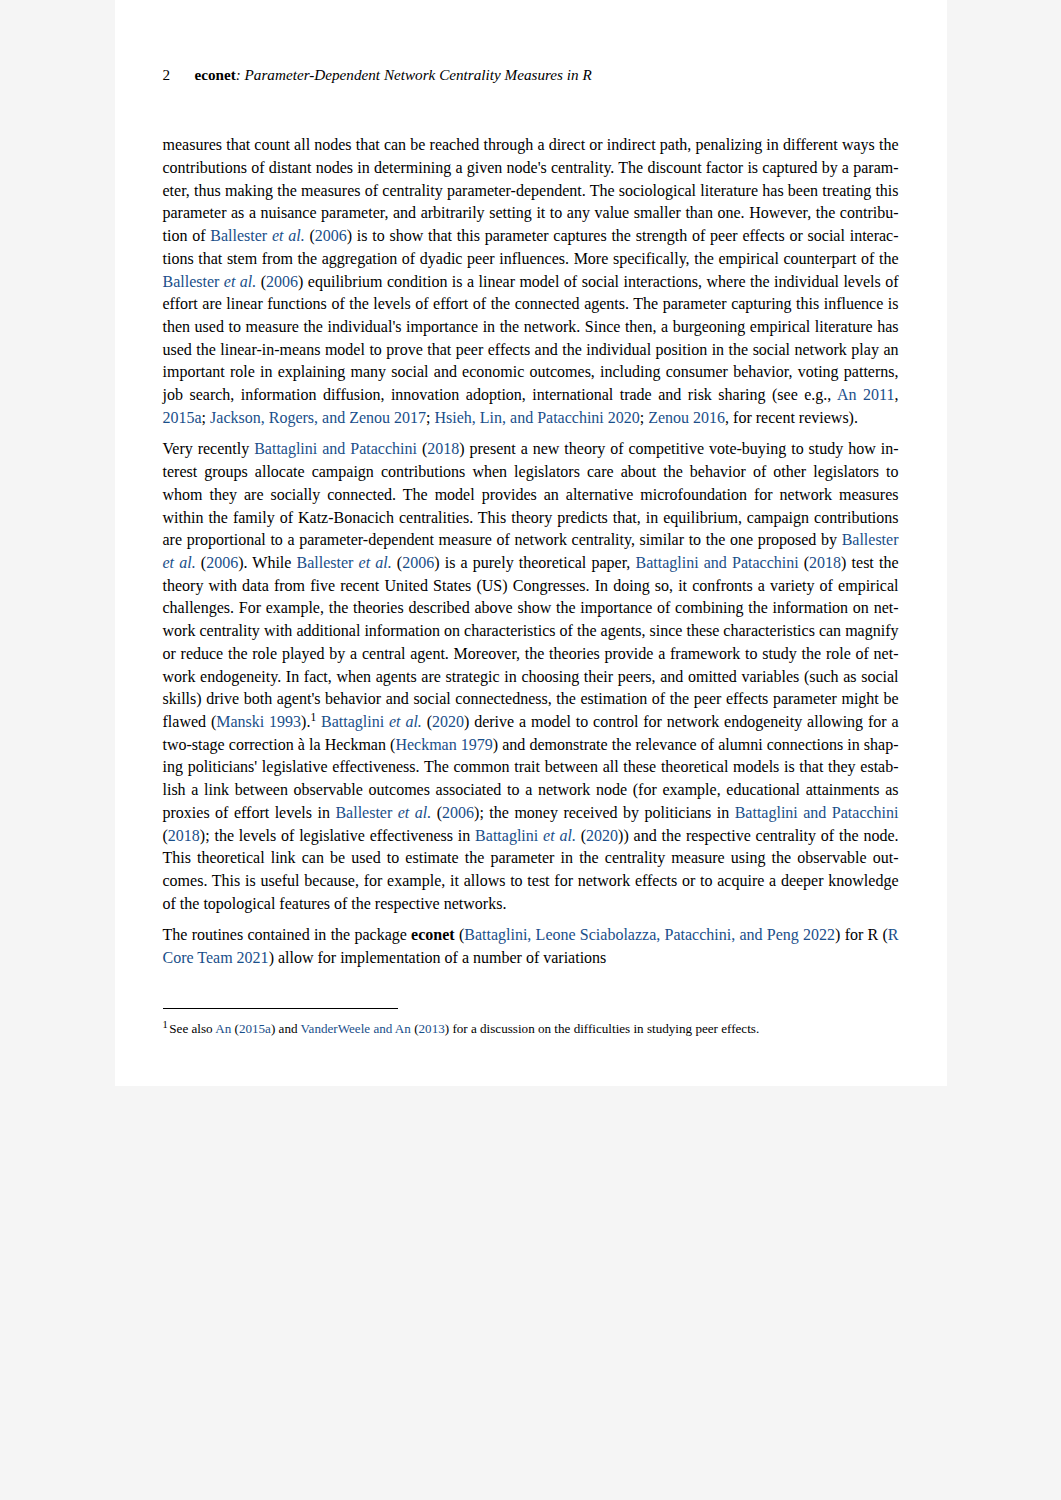2 econet: Parameter-Dependent Network Centrality Measures in R
measures that count all nodes that can be reached through a direct or indirect path, penalizing in different ways the contributions of distant nodes in determining a given node's centrality. The discount factor is captured by a parameter, thus making the measures of centrality parameter-dependent. The sociological literature has been treating this parameter as a nuisance parameter, and arbitrarily setting it to any value smaller than one. However, the contribution of Ballester et al. (2006) is to show that this parameter captures the strength of peer effects or social interactions that stem from the aggregation of dyadic peer influences. More specifically, the empirical counterpart of the Ballester et al. (2006) equilibrium condition is a linear model of social interactions, where the individual levels of effort are linear functions of the levels of effort of the connected agents. The parameter capturing this influence is then used to measure the individual's importance in the network. Since then, a burgeoning empirical literature has used the linear-in-means model to prove that peer effects and the individual position in the social network play an important role in explaining many social and economic outcomes, including consumer behavior, voting patterns, job search, information diffusion, innovation adoption, international trade and risk sharing (see e.g., An 2011, 2015a; Jackson, Rogers, and Zenou 2017; Hsieh, Lin, and Patacchini 2020; Zenou 2016, for recent reviews).
Very recently Battaglini and Patacchini (2018) present a new theory of competitive vote-buying to study how interest groups allocate campaign contributions when legislators care about the behavior of other legislators to whom they are socially connected. The model provides an alternative microfoundation for network measures within the family of Katz-Bonacich centralities. This theory predicts that, in equilibrium, campaign contributions are proportional to a parameter-dependent measure of network centrality, similar to the one proposed by Ballester et al. (2006). While Ballester et al. (2006) is a purely theoretical paper, Battaglini and Patacchini (2018) test the theory with data from five recent United States (US) Congresses. In doing so, it confronts a variety of empirical challenges. For example, the theories described above show the importance of combining the information on network centrality with additional information on characteristics of the agents, since these characteristics can magnify or reduce the role played by a central agent. Moreover, the theories provide a framework to study the role of network endogeneity. In fact, when agents are strategic in choosing their peers, and omitted variables (such as social skills) drive both agent's behavior and social connectedness, the estimation of the peer effects parameter might be flawed (Manski 1993).1 Battaglini et al. (2020) derive a model to control for network endogeneity allowing for a two-stage correction à la Heckman (Heckman 1979) and demonstrate the relevance of alumni connections in shaping politicians' legislative effectiveness. The common trait between all these theoretical models is that they establish a link between observable outcomes associated to a network node (for example, educational attainments as proxies of effort levels in Ballester et al. (2006); the money received by politicians in Battaglini and Patacchini (2018); the levels of legislative effectiveness in Battaglini et al. (2020)) and the respective centrality of the node. This theoretical link can be used to estimate the parameter in the centrality measure using the observable outcomes. This is useful because, for example, it allows to test for network effects or to acquire a deeper knowledge of the topological features of the respective networks.
The routines contained in the package econet (Battaglini, Leone Sciabolazza, Patacchini, and Peng 2022) for R (R Core Team 2021) allow for implementation of a number of variations
1 See also An (2015a) and VanderWeele and An (2013) for a discussion on the difficulties in studying peer effects.